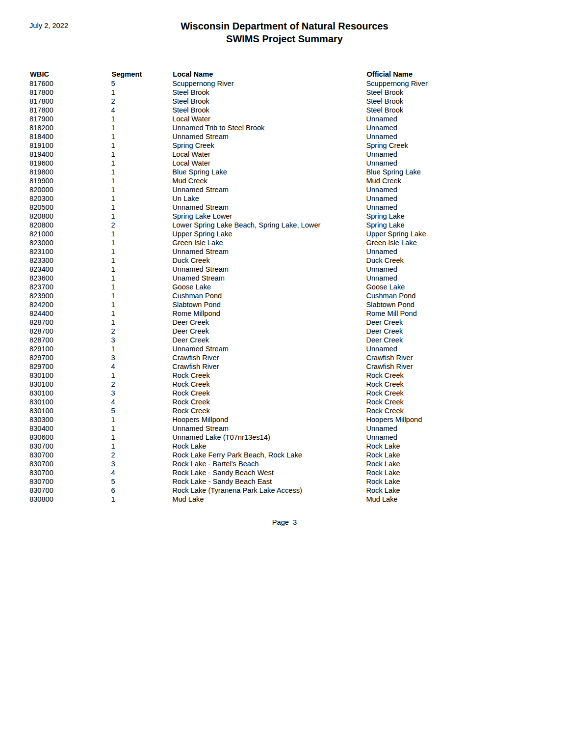July 2, 2022
Wisconsin Department of Natural Resources
SWIMS Project Summary
| WBIC | Segment | Local Name | Official Name |
| --- | --- | --- | --- |
| 817600 | 5 | Scuppernong River | Scuppernong River |
| 817800 | 1 | Steel Brook | Steel Brook |
| 817800 | 2 | Steel Brook | Steel Brook |
| 817800 | 4 | Steel Brook | Steel Brook |
| 817900 | 1 | Local Water | Unnamed |
| 818200 | 1 | Unnamed Trib to Steel Brook | Unnamed |
| 818400 | 1 | Unnamed Stream | Unnamed |
| 819100 | 1 | Spring Creek | Spring Creek |
| 819400 | 1 | Local Water | Unnamed |
| 819600 | 1 | Local Water | Unnamed |
| 819800 | 1 | Blue Spring Lake | Blue Spring Lake |
| 819900 | 1 | Mud Creek | Mud Creek |
| 820000 | 1 | Unnamed Stream | Unnamed |
| 820300 | 1 | Un Lake | Unnamed |
| 820500 | 1 | Unnamed Stream | Unnamed |
| 820800 | 1 | Spring Lake Lower | Spring Lake |
| 820800 | 2 | Lower Spring Lake Beach, Spring Lake, Lower | Spring Lake |
| 821000 | 1 | Upper Spring Lake | Upper Spring Lake |
| 823000 | 1 | Green Isle Lake | Green Isle Lake |
| 823100 | 1 | Unnamed Stream | Unnamed |
| 823300 | 1 | Duck Creek | Duck Creek |
| 823400 | 1 | Unnamed Stream | Unnamed |
| 823600 | 1 | Unamed Stream | Unnamed |
| 823700 | 1 | Goose Lake | Goose Lake |
| 823900 | 1 | Cushman Pond | Cushman Pond |
| 824200 | 1 | Slabtown Pond | Slabtown Pond |
| 824400 | 1 | Rome Millpond | Rome Mill Pond |
| 828700 | 1 | Deer Creek | Deer Creek |
| 828700 | 2 | Deer Creek | Deer Creek |
| 828700 | 3 | Deer Creek | Deer Creek |
| 829100 | 1 | Unnamed Stream | Unnamed |
| 829700 | 3 | Crawfish River | Crawfish River |
| 829700 | 4 | Crawfish River | Crawfish River |
| 830100 | 1 | Rock Creek | Rock Creek |
| 830100 | 2 | Rock Creek | Rock Creek |
| 830100 | 3 | Rock Creek | Rock Creek |
| 830100 | 4 | Rock Creek | Rock Creek |
| 830100 | 5 | Rock Creek | Rock Creek |
| 830300 | 1 | Hoopers Millpond | Hoopers Millpond |
| 830400 | 1 | Unnamed Stream | Unnamed |
| 830600 | 1 | Unnamed Lake (T07nr13es14) | Unnamed |
| 830700 | 1 | Rock Lake | Rock Lake |
| 830700 | 2 | Rock Lake Ferry Park Beach, Rock Lake | Rock Lake |
| 830700 | 3 | Rock Lake - Bartel's Beach | Rock Lake |
| 830700 | 4 | Rock Lake - Sandy Beach West | Rock Lake |
| 830700 | 5 | Rock Lake - Sandy Beach East | Rock Lake |
| 830700 | 6 | Rock Lake (Tyranena Park Lake Access) | Rock Lake |
| 830800 | 1 | Mud Lake | Mud Lake |
Page 3